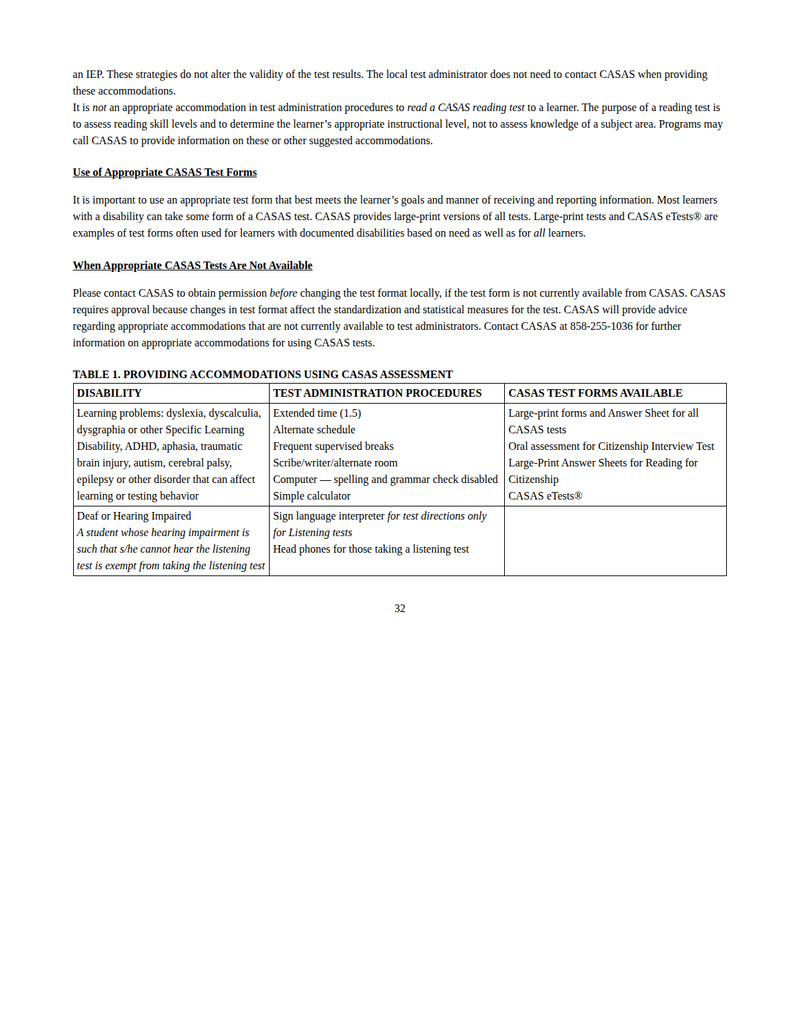an IEP. These strategies do not alter the validity of the test results. The local test administrator does not need to contact CASAS when providing these accommodations.
It is not an appropriate accommodation in test administration procedures to read a CASAS reading test to a learner. The purpose of a reading test is to assess reading skill levels and to determine the learner’s appropriate instructional level, not to assess knowledge of a subject area. Programs may call CASAS to provide information on these or other suggested accommodations.
Use of Appropriate CASAS Test Forms
It is important to use an appropriate test form that best meets the learner’s goals and manner of receiving and reporting information. Most learners with a disability can take some form of a CASAS test. CASAS provides large-print versions of all tests. Large-print tests and CASAS eTests® are examples of test forms often used for learners with documented disabilities based on need as well as for all learners.
When Appropriate CASAS Tests Are Not Available
Please contact CASAS to obtain permission before changing the test format locally, if the test form is not currently available from CASAS. CASAS requires approval because changes in test format affect the standardization and statistical measures for the test. CASAS will provide advice regarding appropriate accommodations that are not currently available to test administrators. Contact CASAS at 858-255-1036 for further information on appropriate accommodations for using CASAS tests.
Table 1. Providing Accommodations Using CASAS Assessment
| DISABILITY | TEST ADMINISTRATION PROCEDURES | CASAS TEST FORMS AVAILABLE |
| --- | --- | --- |
| Learning problems: dyslexia, dyscalculia, dysgraphia or other Specific Learning Disability, ADHD, aphasia, traumatic brain injury, autism, cerebral palsy, epilepsy or other disorder that can affect learning or testing behavior | Extended time (1.5) Alternate schedule Frequent supervised breaks Scribe/writer/alternate room Computer — spelling and grammar check disabled Simple calculator | Large-print forms and Answer Sheet for all CASAS tests Oral assessment for Citizenship Interview Test Large-Print Answer Sheets for Reading for Citizenship CASAS eTests® |
| Deaf or Hearing Impaired A student whose hearing impairment is such that s/he cannot hear the listening test is exempt from taking the listening test | Sign language interpreter for test directions only for Listening tests Head phones for those taking a listening test | |
32